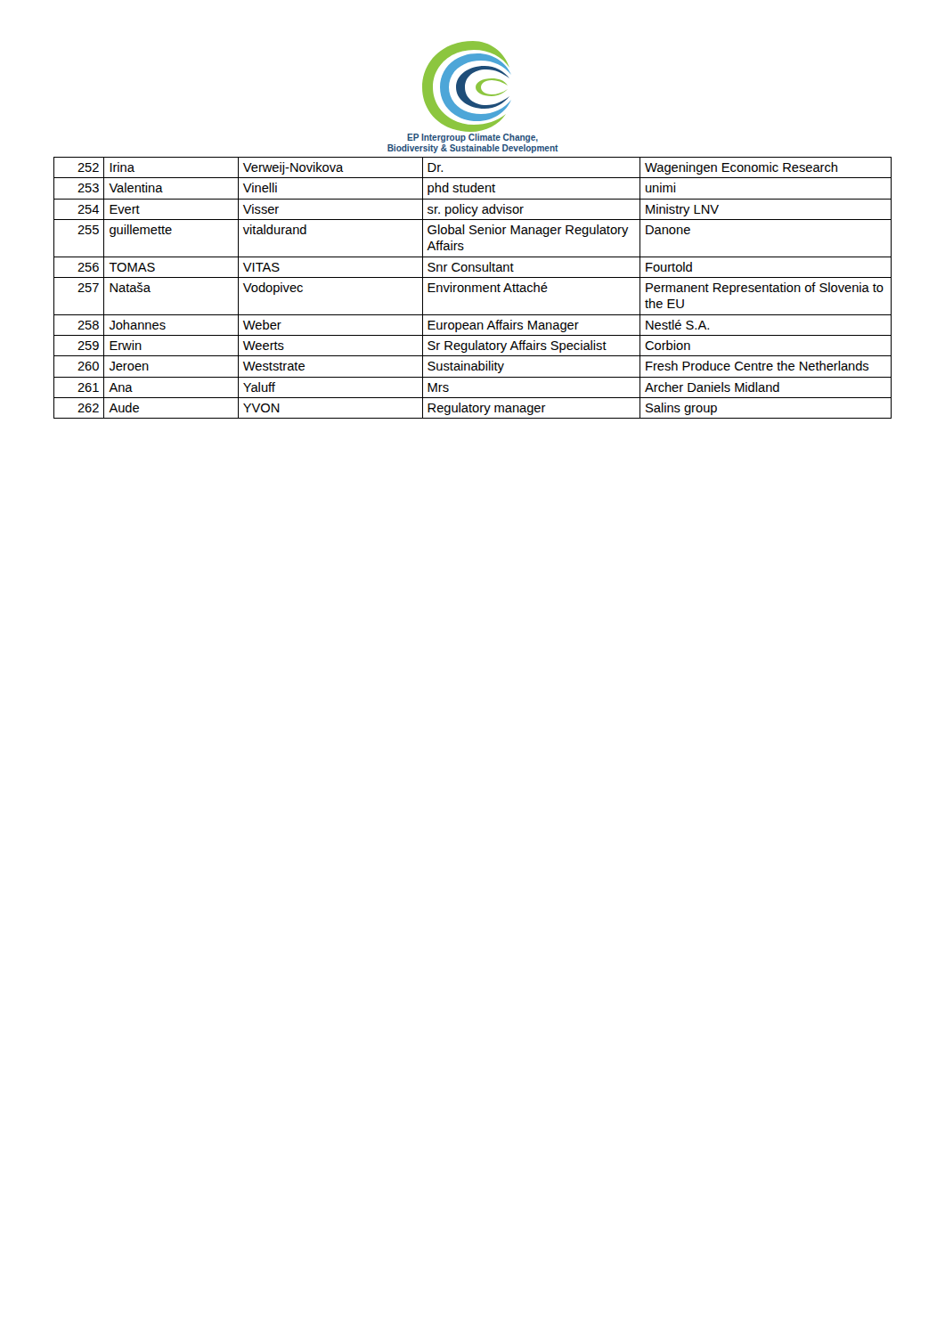EP Intergroup Climate Change,
Biodiversity & Sustainable Development
| 252 | Irina | Verweij-Novikova | Dr. | Wageningen Economic Research |
| 253 | Valentina | Vinelli | phd student | unimi |
| 254 | Evert | Visser | sr. policy advisor | Ministry LNV |
| 255 | guillemette | vitaldurand | Global Senior Manager Regulatory Affairs | Danone |
| 256 | TOMAS | VITAS | Snr Consultant | Fourtold |
| 257 | Nataša | Vodopivec | Environment Attaché | Permanent Representation of Slovenia to the EU |
| 258 | Johannes | Weber | European Affairs Manager | Nestlé S.A. |
| 259 | Erwin | Weerts | Sr Regulatory Affairs Specialist | Corbion |
| 260 | Jeroen | Weststrate | Sustainability | Fresh Produce Centre the Netherlands |
| 261 | Ana | Yaluff | Mrs | Archer Daniels Midland |
| 262 | Aude | YVON | Regulatory manager | Salins group |